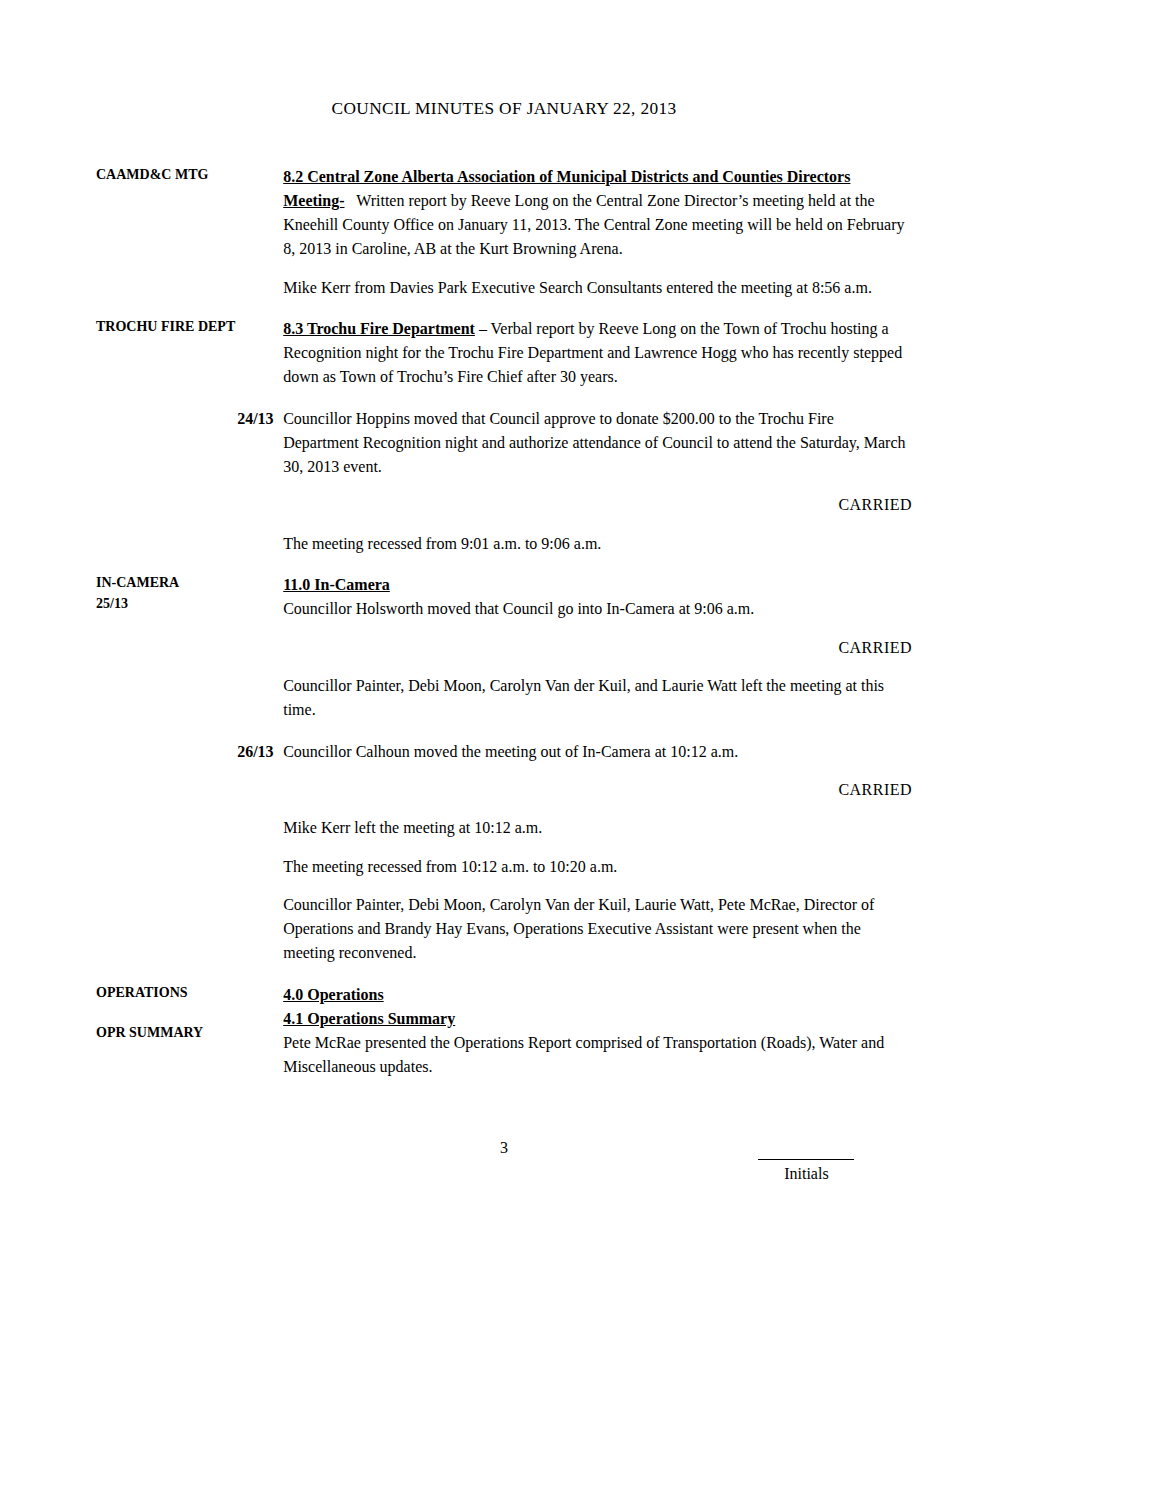COUNCIL MINUTES OF JANUARY 22, 2013
| CAAMD&C MTG | 8.2 Central Zone Alberta Association of Municipal Districts and Counties Directors Meeting- Written report by Reeve Long on the Central Zone Director’s meeting held at the Kneehill County Office on January 11, 2013. The Central Zone meeting will be held on February 8, 2013 in Caroline, AB at the Kurt Browning Arena. Mike Kerr from Davies Park Executive Search Consultants entered the meeting at 8:56 a.m. |
| TROCHU FIRE DEPT | 8.3 Trochu Fire Department – Verbal report by Reeve Long on the Town of Trochu hosting a Recognition night for the Trochu Fire Department and Lawrence Hogg who has recently stepped down as Town of Trochu’s Fire Chief after 30 years. |
| 24/13 | Councillor Hoppins moved that Council approve to donate $200.00 to the Trochu Fire Department Recognition night and authorize attendance of Council to attend the Saturday, March 30, 2013 event. CARRIED The meeting recessed from 9:01 a.m. to 9:06 a.m. |
| IN-CAMERA 25/13 | 11.0 In-Camera Councillor Holsworth moved that Council go into In-Camera at 9:06 a.m. CARRIED Councillor Painter, Debi Moon, Carolyn Van der Kuil, and Laurie Watt left the meeting at this time. |
| 26/13 | Councillor Calhoun moved the meeting out of In-Camera at 10:12 a.m. CARRIED Mike Kerr left the meeting at 10:12 a.m. The meeting recessed from 10:12 a.m. to 10:20 a.m. Councillor Painter, Debi Moon, Carolyn Van der Kuil, Laurie Watt, Pete McRae, Director of Operations and Brandy Hay Evans, Operations Executive Assistant were present when the meeting reconvened. |
| OPERATIONS OPR SUMMARY | 4.0 Operations 4.1 Operations Summary Pete McRae presented the Operations Report comprised of Transportation (Roads), Water and Miscellaneous updates. |
3
Initials